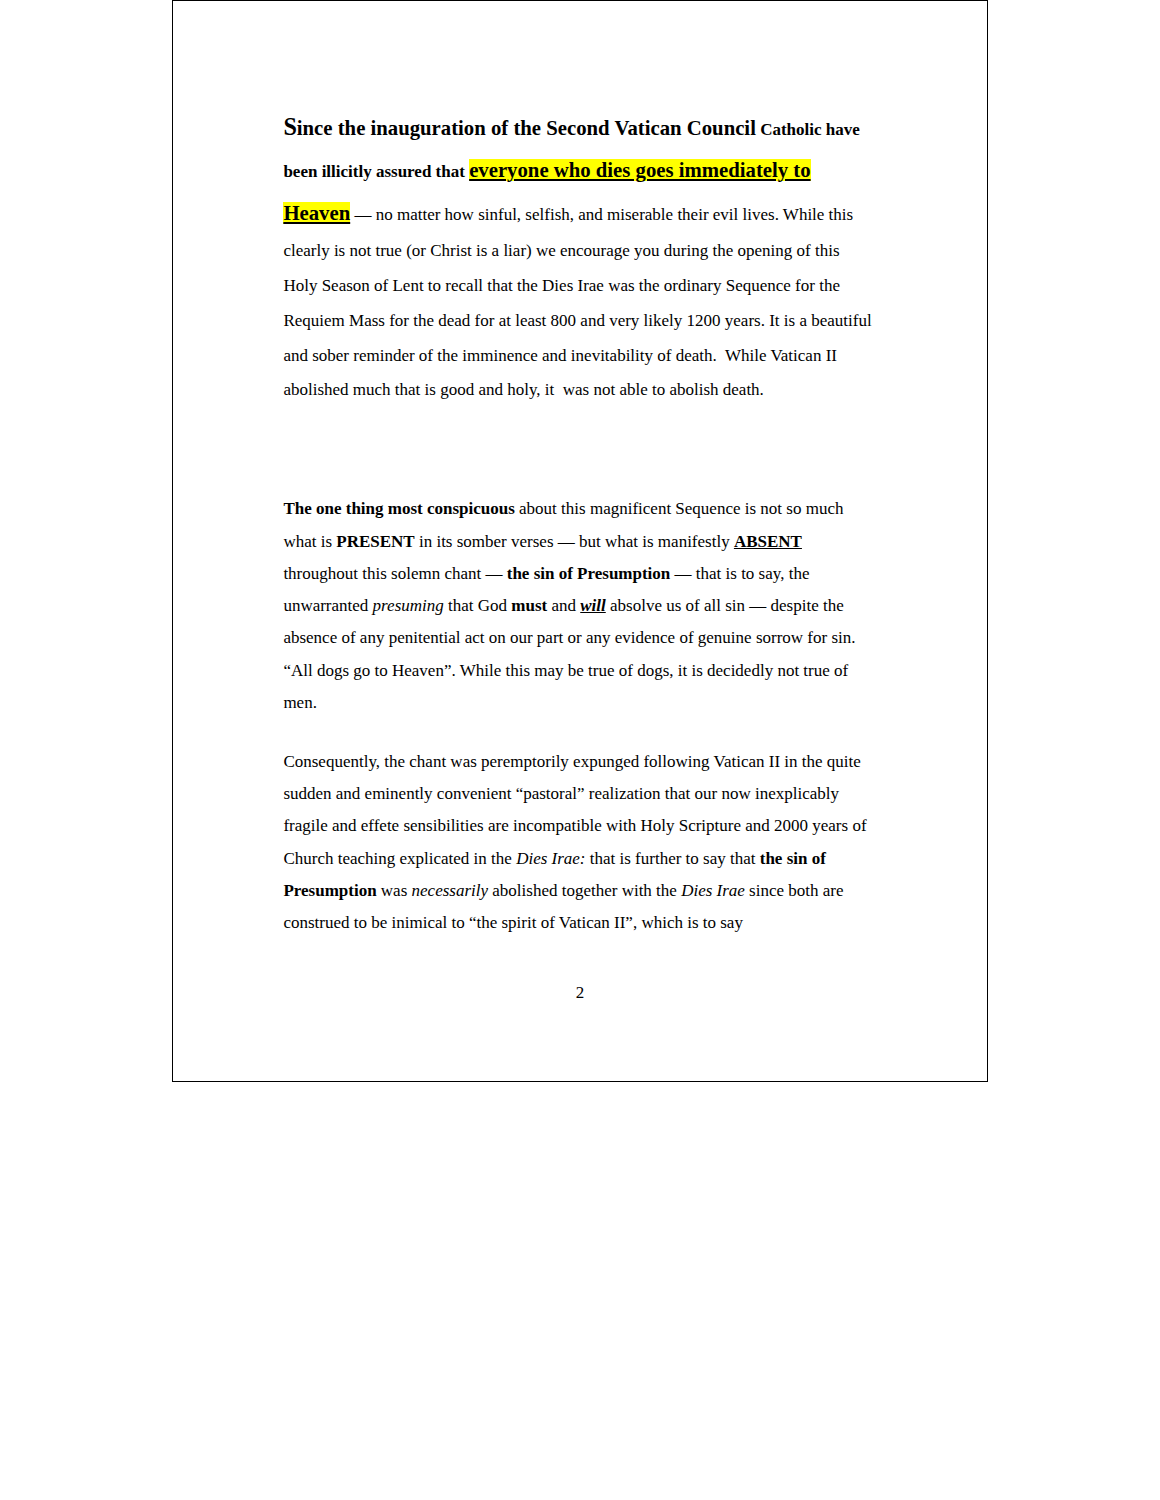Since the inauguration of the Second Vatican Council Catholic have been illicitly assured that everyone who dies goes immediately to Heaven — no matter how sinful, selfish, and miserable their evil lives. While this clearly is not true (or Christ is a liar) we encourage you during the opening of this Holy Season of Lent to recall that the Dies Irae was the ordinary Sequence for the Requiem Mass for the dead for at least 800 and very likely 1200 years. It is a beautiful and sober reminder of the imminence and inevitability of death. While Vatican II abolished much that is good and holy, it was not able to abolish death.
The one thing most conspicuous about this magnificent Sequence is not so much what is PRESENT in its somber verses — but what is manifestly ABSENT throughout this solemn chant — the sin of Presumption — that is to say, the unwarranted presuming that God must and will absolve us of all sin — despite the absence of any penitential act on our part or any evidence of genuine sorrow for sin. “All dogs go to Heaven”. While this may be true of dogs, it is decidedly not true of men.
Consequently, the chant was peremptorily expunged following Vatican II in the quite sudden and eminently convenient “pastoral” realization that our now inexplicably fragile and effete sensibilities are incompatible with Holy Scripture and 2000 years of Church teaching explicated in the Dies Irae: that is further to say that the sin of Presumption was necessarily abolished together with the Dies Irae since both are construed to be inimical to “the spirit of Vatican II”, which is to say
2